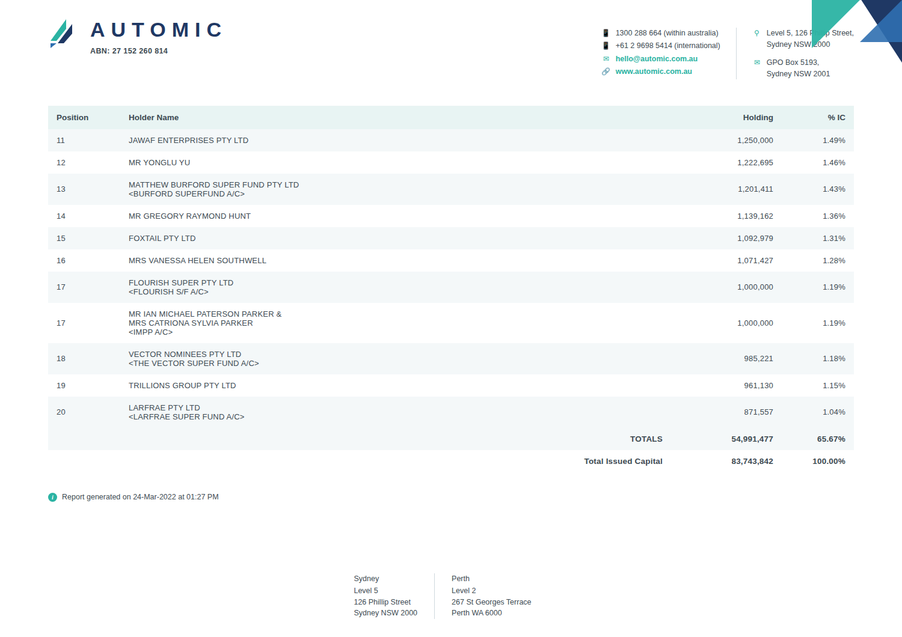AUTOMIC
ABN: 27 152 260 814
📱1300 288 664 (within australia)
📱+61 2 9698 5414 (international)
✉hello@automic.com.au
🔗www.automic.com.au
⚲Level 5, 126 Phillip Street,
Sydney NSW 2000
✉GPO Box 5193,
Sydney NSW 2001
| Position | Holder Name | Holding | % IC |
| --- | --- | --- | --- |
| 11 | JAWAF ENTERPRISES PTY LTD | 1,250,000 | 1.49% |
| 12 | MR YONGLU YU | 1,222,695 | 1.46% |
| 13 | MATTHEW BURFORD SUPER FUND PTY LTD <BURFORD SUPERFUND A/C> | 1,201,411 | 1.43% |
| 14 | MR GREGORY RAYMOND HUNT | 1,139,162 | 1.36% |
| 15 | FOXTAIL PTY LTD | 1,092,979 | 1.31% |
| 16 | MRS VANESSA HELEN SOUTHWELL | 1,071,427 | 1.28% |
| 17 | FLOURISH SUPER PTY LTD <FLOURISH S/F A/C> | 1,000,000 | 1.19% |
| 17 | MR IAN MICHAEL PATERSON PARKER & MRS CATRIONA SYLVIA PARKER <IMPP A/C> | 1,000,000 | 1.19% |
| 18 | VECTOR NOMINEES PTY LTD <THE VECTOR SUPER FUND A/C> | 985,221 | 1.18% |
| 19 | TRILLIONS GROUP PTY LTD | 961,130 | 1.15% |
| 20 | LARFRAE PTY LTD <LARFRAE SUPER FUND A/C> | 871,557 | 1.04% |
| | TOTALS | 54,991,477 | 65.67% |
| | Total Issued Capital | 83,743,842 | 100.00% |
i Report generated on 24-Mar-2022 at 01:27 PM
Sydney
Level 5
126 Phillip Street
Sydney NSW 2000
Perth
Level 2
267 St Georges Terrace
Perth WA 6000